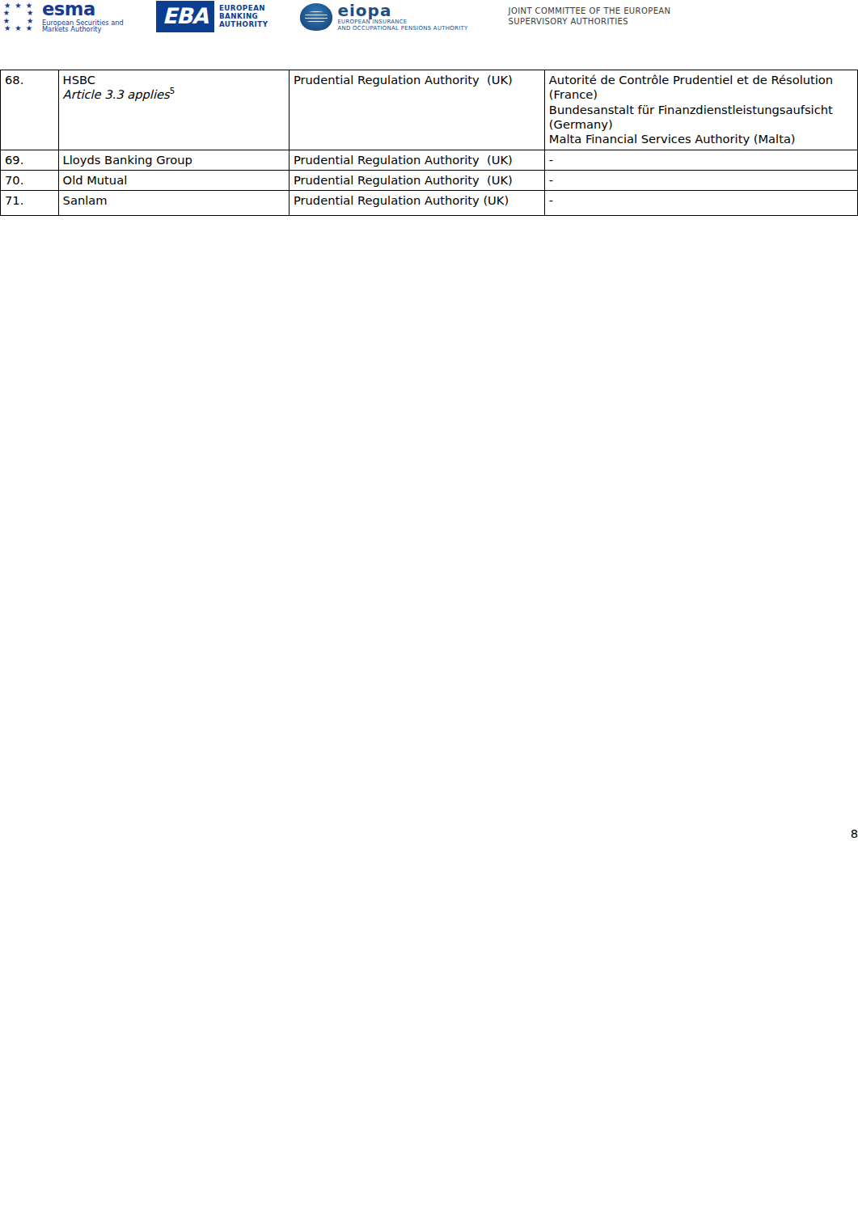★ ★ ★
★ ★
★ ★
★ ★ ★
esma
European Securities and
Markets Authority
EBA
EUROPEAN
BANKING
AUTHORITY
eiopa
EUROPEAN INSURANCE
AND OCCUPATIONAL PENSIONS AUTHORITY
JOINT COMMITTEE OF THE EUROPEAN
SUPERVISORY AUTHORITIES
| 68. | HSBC Article 3.3 applies 5 | Prudential Regulation Authority (UK) | Autorité de Contrôle Prudentiel et de Résolution (France) Bundesanstalt für Finanzdienstleistungsaufsicht (Germany) Malta Financial Services Authority (Malta) |
| 69. | Lloyds Banking Group | Prudential Regulation Authority (UK) | - |
| 70. | Old Mutual | Prudential Regulation Authority (UK) | - |
| 71. | Sanlam | Prudential Regulation Authority (UK) | - |
8